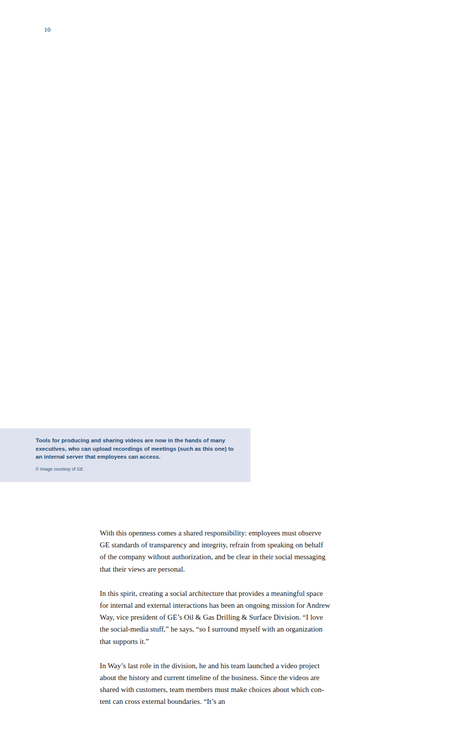10
Tools for producing and sharing videos are now in the hands of many executives, who can upload recordings of meetings (such as this one) to an internal server that employees can access.
© Image courtesy of GE
With this openness comes a shared responsibility: employees must observe GE standards of transparency and integrity, refrain from speaking on behalf of the company without authorization, and be clear in their social messaging that their views are personal.
In this spirit, creating a social architecture that provides a meaningful space for internal and external interactions has been an ongoing mission for Andrew Way, vice president of GE’s Oil & Gas Drilling & Surface Division. “I love the social-media stuff,” he says, “so I surround myself with an organization that supports it.”
In Way’s last role in the division, he and his team launched a video project about the history and current timeline of the business. Since the videos are shared with customers, team members must make choices about which content can cross external boundaries. “It’s an